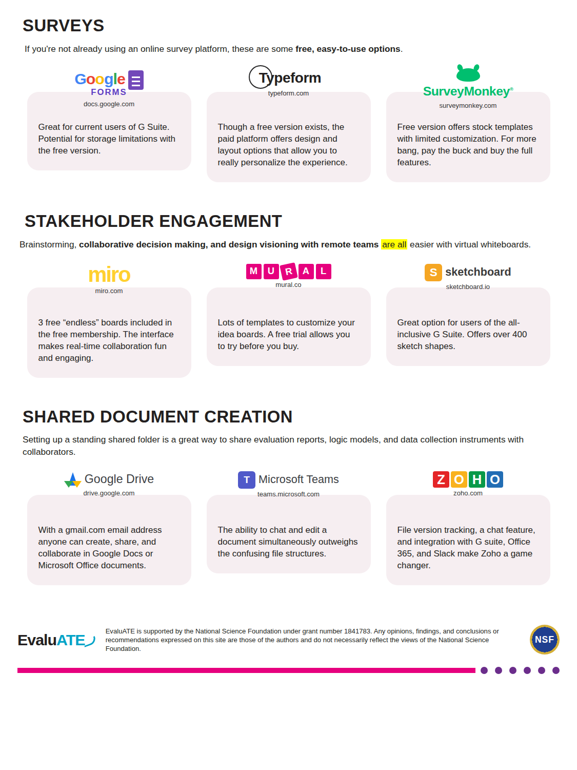Surveys
If you're not already using an online survey platform, these are some free, easy-to-use options.
Google FORMS docs.google.com
Great for current users of G Suite. Potential for storage limitations with the free version.
Typeform typeform.com
Though a free version exists, the paid platform offers design and layout options that allow you to really personalize the experience.
SurveyMonkey® surveymonkey.com
Free version offers stock templates with limited customization. For more bang, pay the buck and buy the full features.
Stakeholder Engagement
Brainstorming, collaborative decision making, and design visioning with remote teams are all easier with virtual whiteboards.
miro miro.com
3 free “endless” boards included in the free membership. The interface makes real-time collaboration fun and engaging.
MURAL mural.co
Lots of templates to customize your idea boards. A free trial allows you to try before you buy.
Ssketchboard sketchboard.io
Great option for users of the all-inclusive G Suite. Offers over 400 sketch shapes.
Shared Document Creation
Setting up a standing shared folder is a great way to share evaluation reports, logic models, and data collection instruments with collaborators.
Google Drive drive.google.com
With a gmail.com email address anyone can create, share, and collaborate in Google Docs or Microsoft Office documents.
TMicrosoft Teams teams.microsoft.com
The ability to chat and edit a document simultaneously outweighs the confusing file structures.
ZOHO zoho.com
File version tracking, a chat feature, and integration with G suite, Office 365, and Slack make Zoho a game changer.
Evalu ATE
EvaluATE is supported by the National Science Foundation under grant number 1841783. Any opinions, findings, and conclusions or recommendations expressed on this site are those of the authors and do not necessarily reflect the views of the National Science Foundation.
NSF